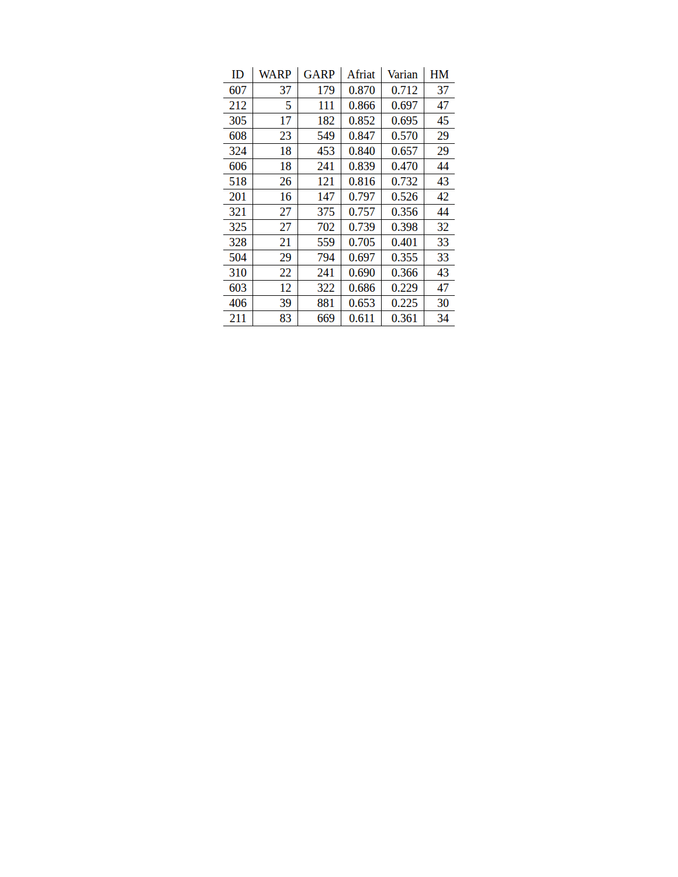| ID | WARP | GARP | Afriat | Varian | HM |
| --- | --- | --- | --- | --- | --- |
| 607 | 37 | 179 | 0.870 | 0.712 | 37 |
| 212 | 5 | 111 | 0.866 | 0.697 | 47 |
| 305 | 17 | 182 | 0.852 | 0.695 | 45 |
| 608 | 23 | 549 | 0.847 | 0.570 | 29 |
| 324 | 18 | 453 | 0.840 | 0.657 | 29 |
| 606 | 18 | 241 | 0.839 | 0.470 | 44 |
| 518 | 26 | 121 | 0.816 | 0.732 | 43 |
| 201 | 16 | 147 | 0.797 | 0.526 | 42 |
| 321 | 27 | 375 | 0.757 | 0.356 | 44 |
| 325 | 27 | 702 | 0.739 | 0.398 | 32 |
| 328 | 21 | 559 | 0.705 | 0.401 | 33 |
| 504 | 29 | 794 | 0.697 | 0.355 | 33 |
| 310 | 22 | 241 | 0.690 | 0.366 | 43 |
| 603 | 12 | 322 | 0.686 | 0.229 | 47 |
| 406 | 39 | 881 | 0.653 | 0.225 | 30 |
| 211 | 83 | 669 | 0.611 | 0.361 | 34 |